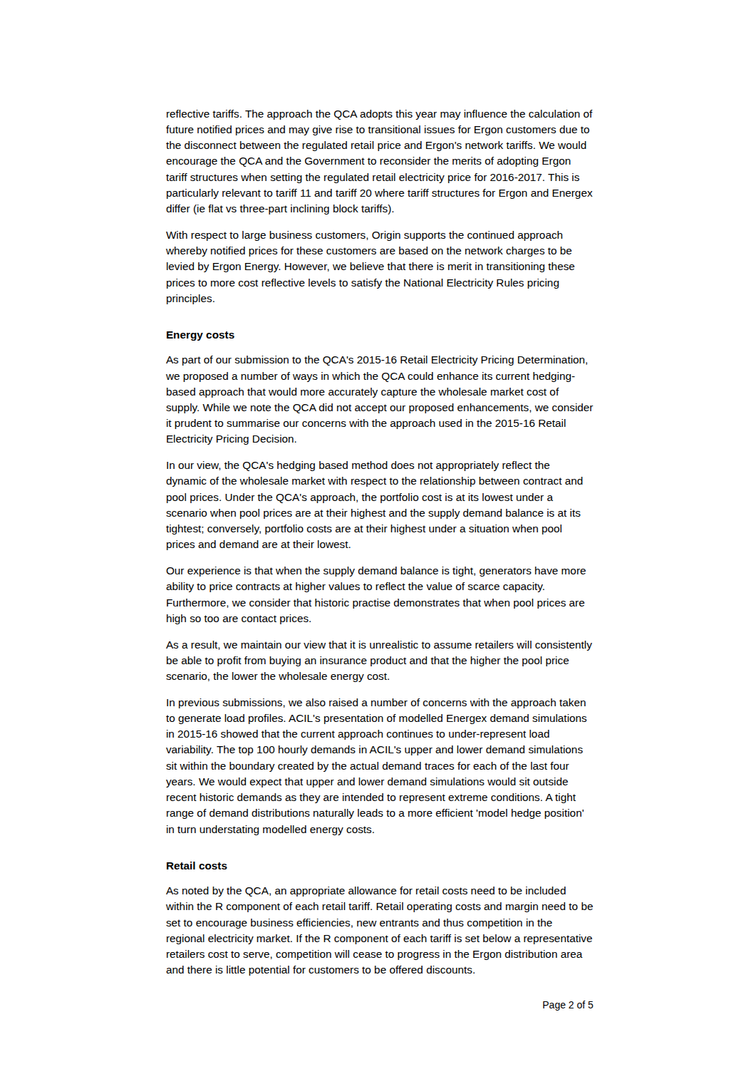reflective tariffs. The approach the QCA adopts this year may influence the calculation of future notified prices and may give rise to transitional issues for Ergon customers due to the disconnect between the regulated retail price and Ergon's network tariffs. We would encourage the QCA and the Government to reconsider the merits of adopting Ergon tariff structures when setting the regulated retail electricity price for 2016-2017. This is particularly relevant to tariff 11 and tariff 20 where tariff structures for Ergon and Energex differ (ie flat vs three-part inclining block tariffs).
With respect to large business customers, Origin supports the continued approach whereby notified prices for these customers are based on the network charges to be levied by Ergon Energy. However, we believe that there is merit in transitioning these prices to more cost reflective levels to satisfy the National Electricity Rules pricing principles.
Energy costs
As part of our submission to the QCA's 2015-16 Retail Electricity Pricing Determination, we proposed a number of ways in which the QCA could enhance its current hedging-based approach that would more accurately capture the wholesale market cost of supply. While we note the QCA did not accept our proposed enhancements, we consider it prudent to summarise our concerns with the approach used in the 2015-16 Retail Electricity Pricing Decision.
In our view, the QCA's hedging based method does not appropriately reflect the dynamic of the wholesale market with respect to the relationship between contract and pool prices. Under the QCA's approach, the portfolio cost is at its lowest under a scenario when pool prices are at their highest and the supply demand balance is at its tightest; conversely, portfolio costs are at their highest under a situation when pool prices and demand are at their lowest.
Our experience is that when the supply demand balance is tight, generators have more ability to price contracts at higher values to reflect the value of scarce capacity. Furthermore, we consider that historic practise demonstrates that when pool prices are high so too are contact prices.
As a result, we maintain our view that it is unrealistic to assume retailers will consistently be able to profit from buying an insurance product and that the higher the pool price scenario, the lower the wholesale energy cost.
In previous submissions, we also raised a number of concerns with the approach taken to generate load profiles. ACIL's presentation of modelled Energex demand simulations in 2015-16 showed that the current approach continues to under-represent load variability. The top 100 hourly demands in ACIL's upper and lower demand simulations sit within the boundary created by the actual demand traces for each of the last four years. We would expect that upper and lower demand simulations would sit outside recent historic demands as they are intended to represent extreme conditions. A tight range of demand distributions naturally leads to a more efficient 'model hedge position' in turn understating modelled energy costs.
Retail costs
As noted by the QCA, an appropriate allowance for retail costs need to be included within the R component of each retail tariff. Retail operating costs and margin need to be set to encourage business efficiencies, new entrants and thus competition in the regional electricity market. If the R component of each tariff is set below a representative retailers cost to serve, competition will cease to progress in the Ergon distribution area and there is little potential for customers to be offered discounts.
Page 2 of 5